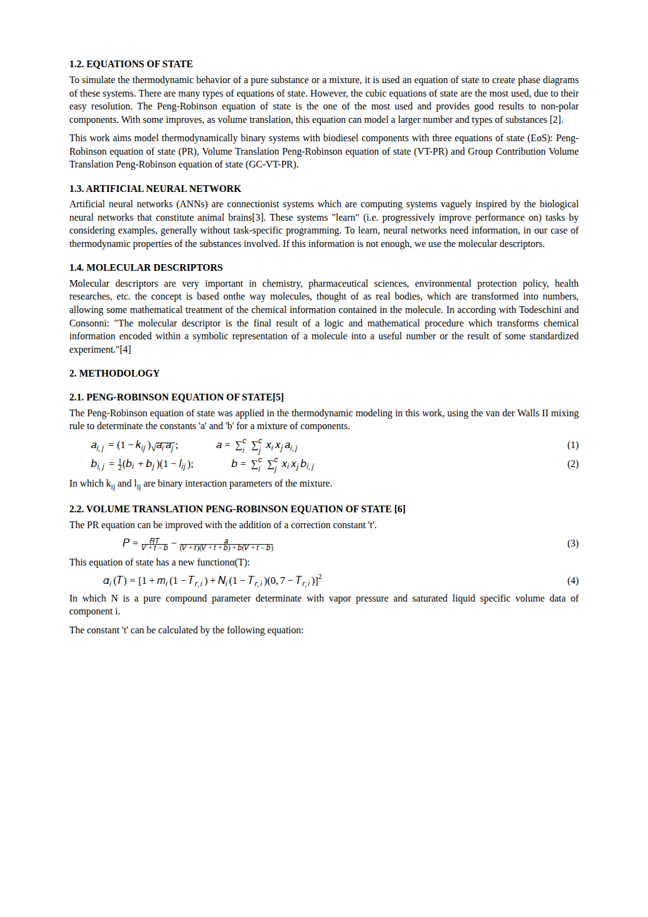1.2. EQUATIONS OF STATE
To simulate the thermodynamic behavior of a pure substance or a mixture, it is used an equation of state to create phase diagrams of these systems. There are many types of equations of state. However, the cubic equations of state are the most used, due to their easy resolution. The Peng-Robinson equation of state is the one of the most used and provides good results to non-polar components. With some improves, as volume translation, this equation can model a larger number and types of substances [2].
This work aims model thermodynamically binary systems with biodiesel components with three equations of state (EoS): Peng-Robinson equation of state (PR), Volume Translation Peng-Robinson equation of state (VT-PR) and Group Contribution Volume Translation Peng-Robinson equation of state (GC-VT-PR).
1.3. ARTIFICIAL NEURAL NETWORK
Artificial neural networks (ANNs) are connectionist systems which are computing systems vaguely inspired by the biological neural networks that constitute animal brains[3]. These systems "learn" (i.e. progressively improve performance on) tasks by considering examples, generally without task-specific programming. To learn, neural networks need information, in our case of thermodynamic properties of the substances involved. If this information is not enough, we use the molecular descriptors.
1.4. MOLECULAR DESCRIPTORS
Molecular descriptors are very important in chemistry, pharmaceutical sciences, environmental protection policy, health researches, etc. the concept is based onthe way molecules, thought of as real bodies, which are transformed into numbers, allowing some mathematical treatment of the chemical information contained in the molecule. In according with Todeschini and Consonni: "The molecular descriptor is the final result of a logic and mathematical procedure which transforms chemical information encoded within a symbolic representation of a molecule into a useful number or the result of some standardized experiment."[4]
2. METHODOLOGY
2.1. PENG-ROBINSON EQUATION OF STATE[5]
The Peng-Robinson equation of state was applied in the thermodynamic modeling in this work, using the van der Walls II mixing rule to determinate the constants 'a' and 'b' for a mixture of components.
ai,j = (1−kij) aiaj ; a= ∑ic ∑jc xi xj ai,j
(1)
bi,j = 12 (bi+bj) (1−lij) ; b= ∑ic ∑jc xi xj bi,j
(2)
In which kij and lij are binary interaction parameters of the mixture.
2.2. VOLUME TRANSLATION PENG-ROBINSON EQUATION OF STATE [6]
The PR equation can be improved with the addition of a correction constant 't'.
P= RT V+t−b − a (V+t) (V+t+b) +b (V+t−b)
(3)
This equation of state has a new functionα(T):
αi (T) = [ 1+ mi (1−Tr,i) + Ni (1−Tr,i) (0,7−Tr,i) ] 2
(4)
In which N is a pure compound parameter determinate with vapor pressure and saturated liquid specific volume data of component i.
The constant 't' can be calculated by the following equation: